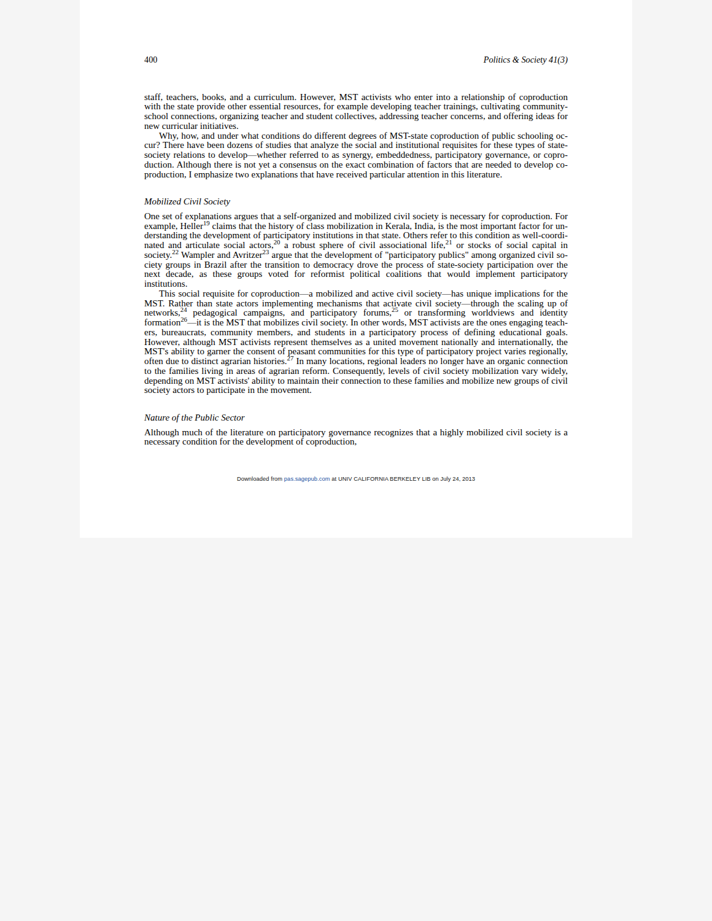400 Politics & Society 41(3)
staff, teachers, books, and a curriculum. However, MST activists who enter into a relationship of coproduction with the state provide other essential resources, for example developing teacher trainings, cultivating community-school connections, organizing teacher and student collectives, addressing teacher concerns, and offering ideas for new curricular initiatives.
Why, how, and under what conditions do different degrees of MST-state coproduction of public schooling occur? There have been dozens of studies that analyze the social and institutional requisites for these types of state-society relations to develop—whether referred to as synergy, embeddedness, participatory governance, or coproduction. Although there is not yet a consensus on the exact combination of factors that are needed to develop coproduction, I emphasize two explanations that have received particular attention in this literature.
Mobilized Civil Society
One set of explanations argues that a self-organized and mobilized civil society is necessary for coproduction. For example, Heller19 claims that the history of class mobilization in Kerala, India, is the most important factor for understanding the development of participatory institutions in that state. Others refer to this condition as well-coordinated and articulate social actors,20 a robust sphere of civil associational life,21 or stocks of social capital in society.22 Wampler and Avritzer23 argue that the development of "participatory publics" among organized civil society groups in Brazil after the transition to democracy drove the process of state-society participation over the next decade, as these groups voted for reformist political coalitions that would implement participatory institutions.
This social requisite for coproduction—a mobilized and active civil society—has unique implications for the MST. Rather than state actors implementing mechanisms that activate civil society—through the scaling up of networks,24 pedagogical campaigns, and participatory forums,25 or transforming worldviews and identity formation26—it is the MST that mobilizes civil society. In other words, MST activists are the ones engaging teachers, bureaucrats, community members, and students in a participatory process of defining educational goals. However, although MST activists represent themselves as a united movement nationally and internationally, the MST's ability to garner the consent of peasant communities for this type of participatory project varies regionally, often due to distinct agrarian histories.27 In many locations, regional leaders no longer have an organic connection to the families living in areas of agrarian reform. Consequently, levels of civil society mobilization vary widely, depending on MST activists' ability to maintain their connection to these families and mobilize new groups of civil society actors to participate in the movement.
Nature of the Public Sector
Although much of the literature on participatory governance recognizes that a highly mobilized civil society is a necessary condition for the development of coproduction,
Downloaded from pas.sagepub.com at UNIV CALIFORNIA BERKELEY LIB on July 24, 2013